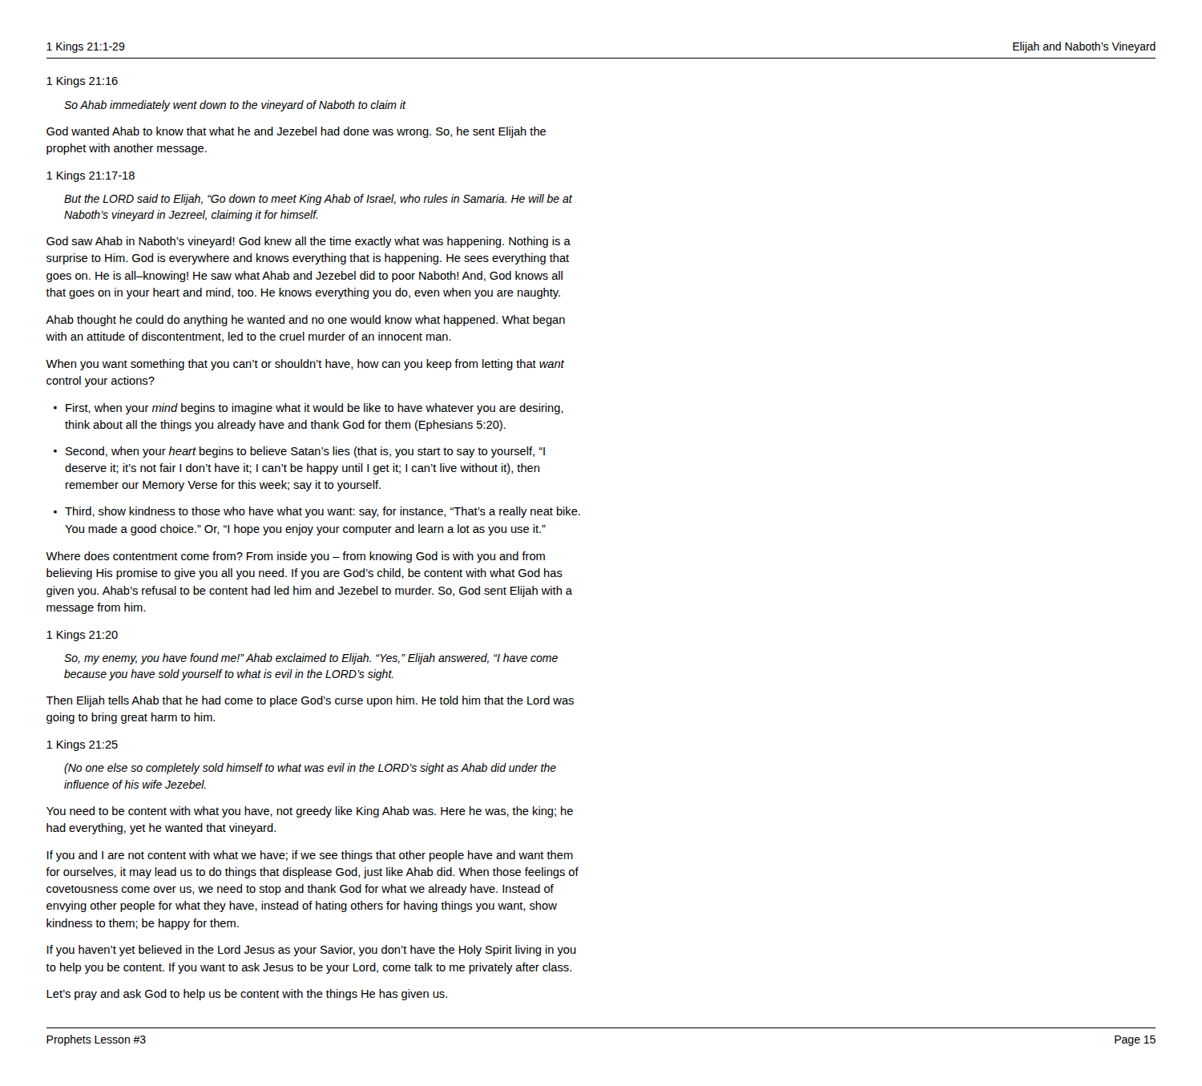1 Kings 21:1-29 Elijah and Naboth’s Vineyard
1 Kings 21:16
So Ahab immediately went down to the vineyard of Naboth to claim it
God wanted Ahab to know that what he and Jezebel had done was wrong. So, he sent Elijah the prophet with another message.
1 Kings 21:17-18
But the LORD said to Elijah, “Go down to meet King Ahab of Israel, who rules in Samaria. He will be at Naboth’s vineyard in Jezreel, claiming it for himself.
God saw Ahab in Naboth’s vineyard! God knew all the time exactly what was happening. Nothing is a surprise to Him. God is everywhere and knows everything that is happening. He sees everything that goes on. He is all–knowing! He saw what Ahab and Jezebel did to poor Naboth! And, God knows all that goes on in your heart and mind, too. He knows everything you do, even when you are naughty.
Ahab thought he could do anything he wanted and no one would know what happened. What began with an attitude of discontentment, led to the cruel murder of an innocent man.
When you want something that you can’t or shouldn’t have, how can you keep from letting that want control your actions?
First, when your mind begins to imagine what it would be like to have whatever you are desiring, think about all the things you already have and thank God for them (Ephesians 5:20).
Second, when your heart begins to believe Satan’s lies (that is, you start to say to yourself, “I deserve it; it’s not fair I don’t have it; I can’t be happy until I get it; I can’t live without it), then remember our Memory Verse for this week; say it to yourself.
Third, show kindness to those who have what you want: say, for instance, “That’s a really neat bike. You made a good choice.” Or, “I hope you enjoy your computer and learn a lot as you use it.”
Where does contentment come from? From inside you – from knowing God is with you and from believing His promise to give you all you need. If you are God’s child, be content with what God has given you. Ahab’s refusal to be content had led him and Jezebel to murder. So, God sent Elijah with a message from him.
1 Kings 21:20
So, my enemy, you have found me!” Ahab exclaimed to Elijah. “Yes,” Elijah answered, “I have come because you have sold yourself to what is evil in the LORD’s sight.
Then Elijah tells Ahab that he had come to place God’s curse upon him. He told him that the Lord was going to bring great harm to him.
1 Kings 21:25
(No one else so completely sold himself to what was evil in the LORD’s sight as Ahab did under the influence of his wife Jezebel.
You need to be content with what you have, not greedy like King Ahab was. Here he was, the king; he had everything, yet he wanted that vineyard.
If you and I are not content with what we have; if we see things that other people have and want them for ourselves, it may lead us to do things that displease God, just like Ahab did. When those feelings of covetousness come over us, we need to stop and thank God for what we already have. Instead of envying other people for what they have, instead of hating others for having things you want, show kindness to them; be happy for them.
If you haven’t yet believed in the Lord Jesus as your Savior, you don’t have the Holy Spirit living in you to help you be content. If you want to ask Jesus to be your Lord, come talk to me privately after class.
Let’s pray and ask God to help us be content with the things He has given us.
Prophets Lesson #3 Page 15